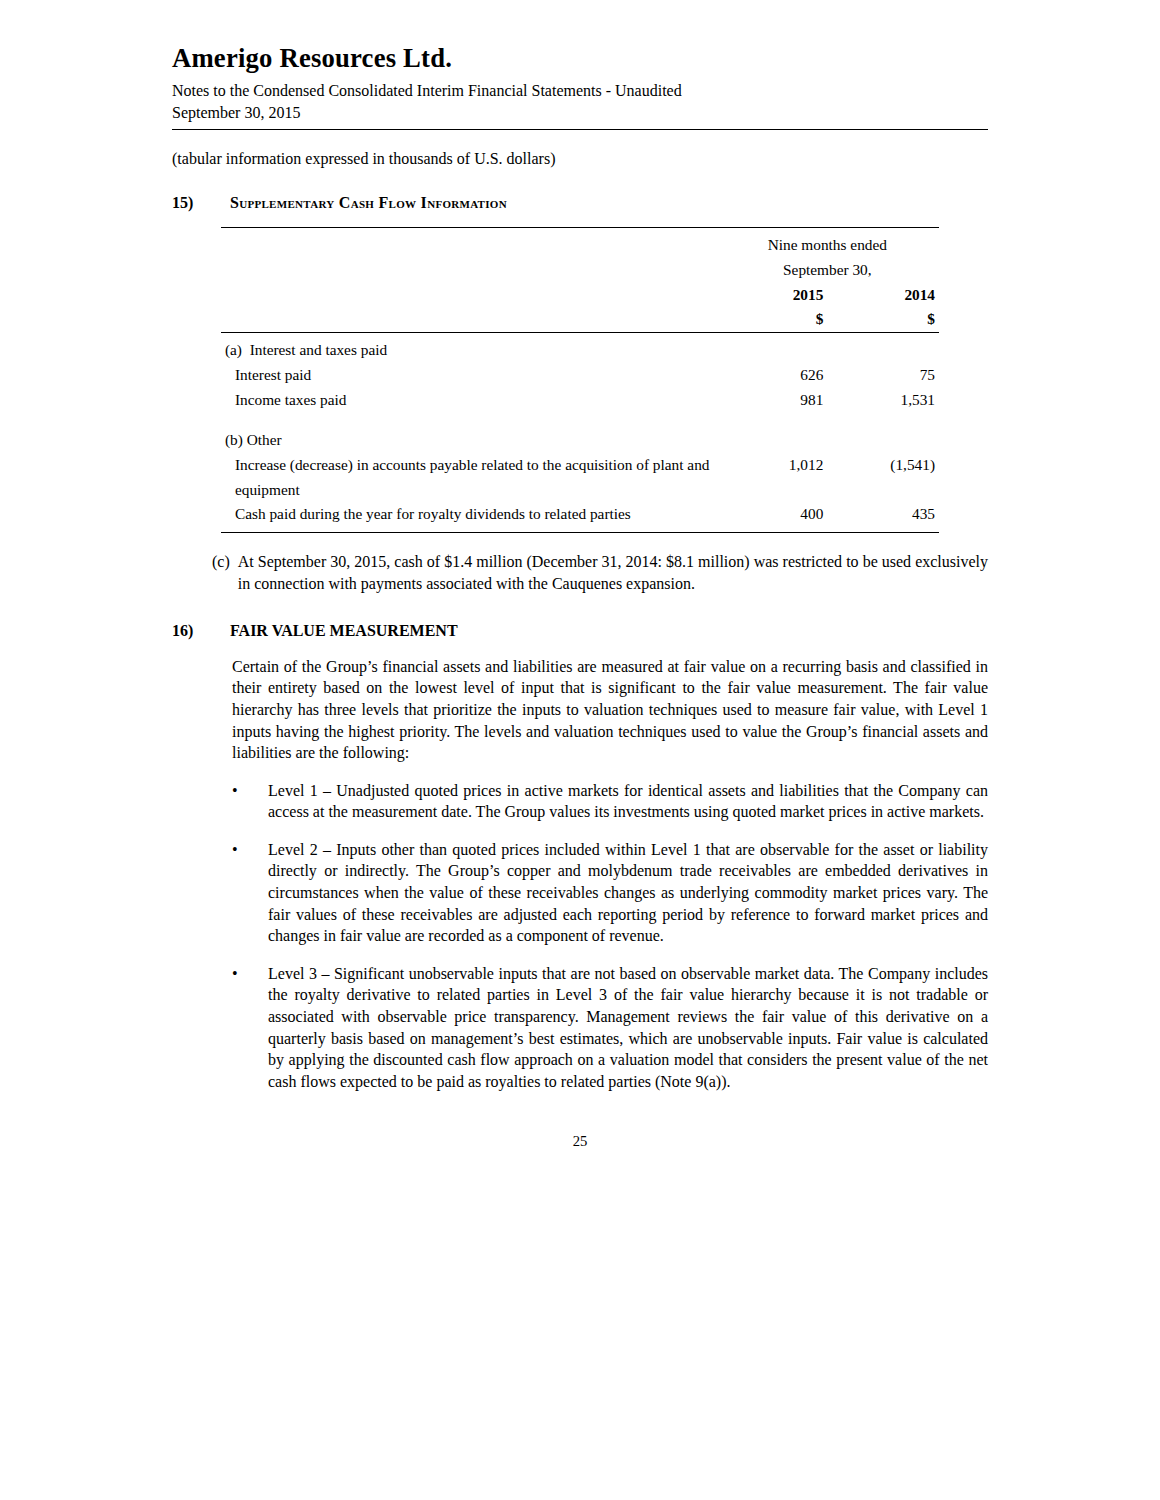Amerigo Resources Ltd.
Notes to the Condensed Consolidated Interim Financial Statements - Unaudited
September 30, 2015
(tabular information expressed in thousands of U.S. dollars)
15) Supplementary Cash Flow Information
| | Nine months ended |
| | September 30, |
| | 2015 | 2014 |
| | $ | $ |
| (a) Interest and taxes paid | | |
| Interest paid | 626 | 75 |
| Income taxes paid | 981 | 1,531 |
| (b) Other | | |
| Increase (decrease) in accounts payable related to the acquisition of plant and | 1,012 | (1,541) |
| equipment | | |
| Cash paid during the year for royalty dividends to related parties | 400 | 435 |
(c) At September 30, 2015, cash of $1.4 million (December 31, 2014: $8.1 million) was restricted to be used exclusively in connection with payments associated with the Cauquenes expansion.
16) FAIR VALUE MEASUREMENT
Certain of the Group’s financial assets and liabilities are measured at fair value on a recurring basis and classified in their entirety based on the lowest level of input that is significant to the fair value measurement. The fair value hierarchy has three levels that prioritize the inputs to valuation techniques used to measure fair value, with Level 1 inputs having the highest priority. The levels and valuation techniques used to value the Group’s financial assets and liabilities are the following:
Level 1 – Unadjusted quoted prices in active markets for identical assets and liabilities that the Company can access at the measurement date. The Group values its investments using quoted market prices in active markets.
Level 2 – Inputs other than quoted prices included within Level 1 that are observable for the asset or liability directly or indirectly. The Group’s copper and molybdenum trade receivables are embedded derivatives in circumstances when the value of these receivables changes as underlying commodity market prices vary. The fair values of these receivables are adjusted each reporting period by reference to forward market prices and changes in fair value are recorded as a component of revenue.
Level 3 – Significant unobservable inputs that are not based on observable market data. The Company includes the royalty derivative to related parties in Level 3 of the fair value hierarchy because it is not tradable or associated with observable price transparency. Management reviews the fair value of this derivative on a quarterly basis based on management’s best estimates, which are unobservable inputs. Fair value is calculated by applying the discounted cash flow approach on a valuation model that considers the present value of the net cash flows expected to be paid as royalties to related parties (Note 9(a)).
25